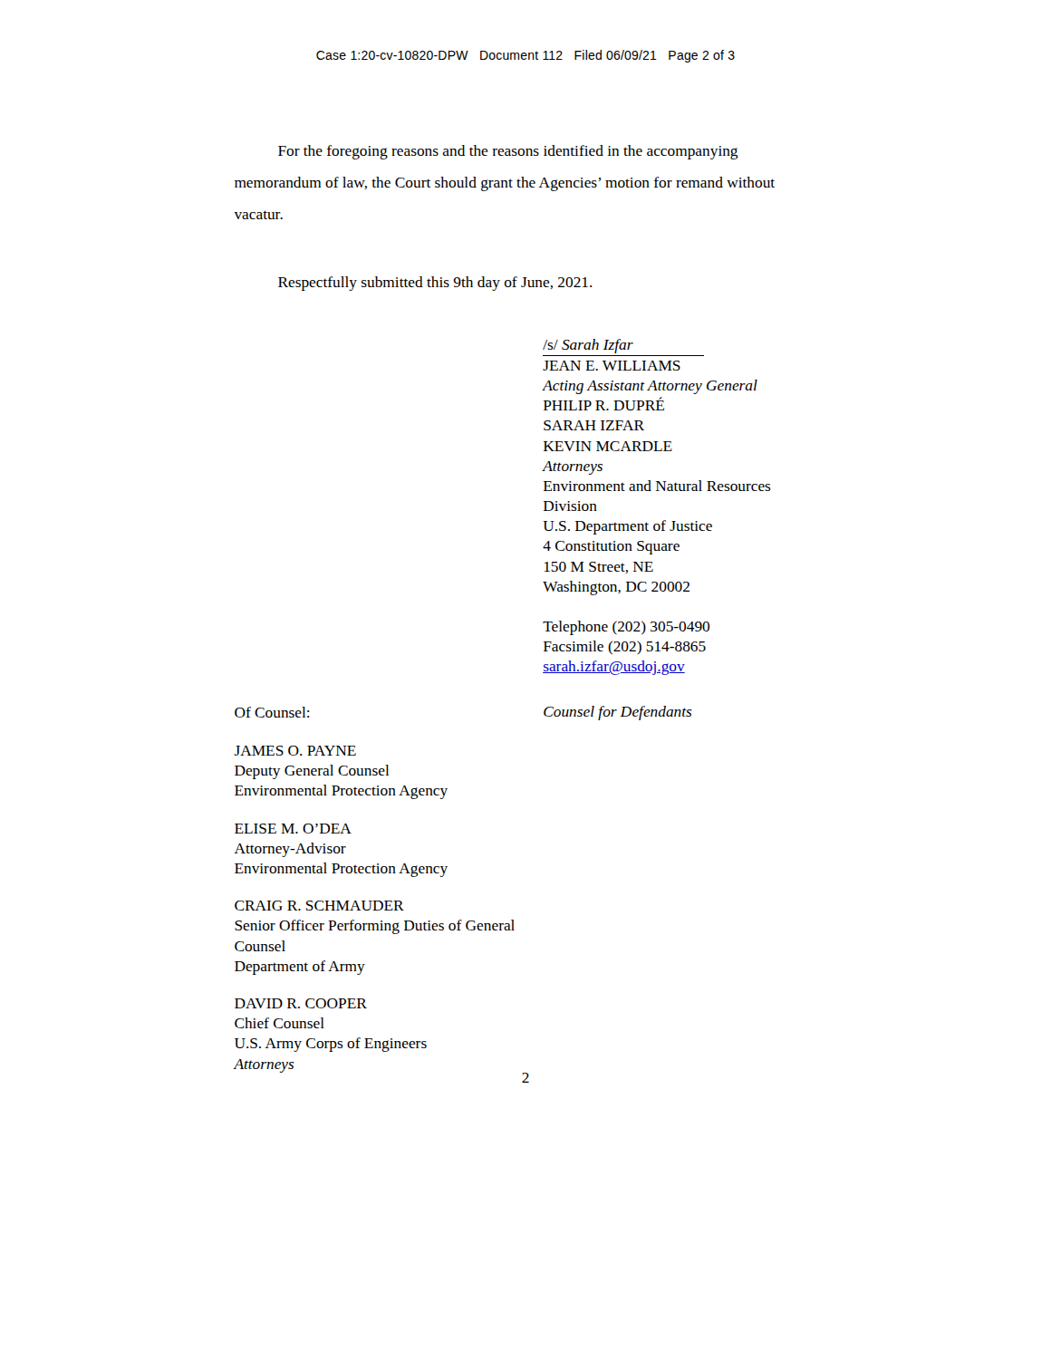Case 1:20-cv-10820-DPW Document 112 Filed 06/09/21 Page 2 of 3
For the foregoing reasons and the reasons identified in the accompanying memorandum of law, the Court should grant the Agencies’ motion for remand without vacatur.
Respectfully submitted this 9th day of June, 2021.
/s/ Sarah Izfar
JEAN E. WILLIAMS
Acting Assistant Attorney General
PHILIP R. DUPRÉ
SARAH IZFAR
KEVIN MCARDLE
Attorneys
Environment and Natural Resources Division
U.S. Department of Justice
4 Constitution Square
150 M Street, NE
Washington, DC 20002
Telephone (202) 305-0490
Facsimile (202) 514-8865
sarah.izfar@usdoj.gov
Counsel for Defendants
Of Counsel:
JAMES O. PAYNE
Deputy General Counsel
Environmental Protection Agency
ELISE M. O’DEA
Attorney-Advisor
Environmental Protection Agency
CRAIG R. SCHMAUDER
Senior Officer Performing Duties of General
Counsel
Department of Army
DAVID R. COOPER
Chief Counsel
U.S. Army Corps of Engineers
Attorneys
2